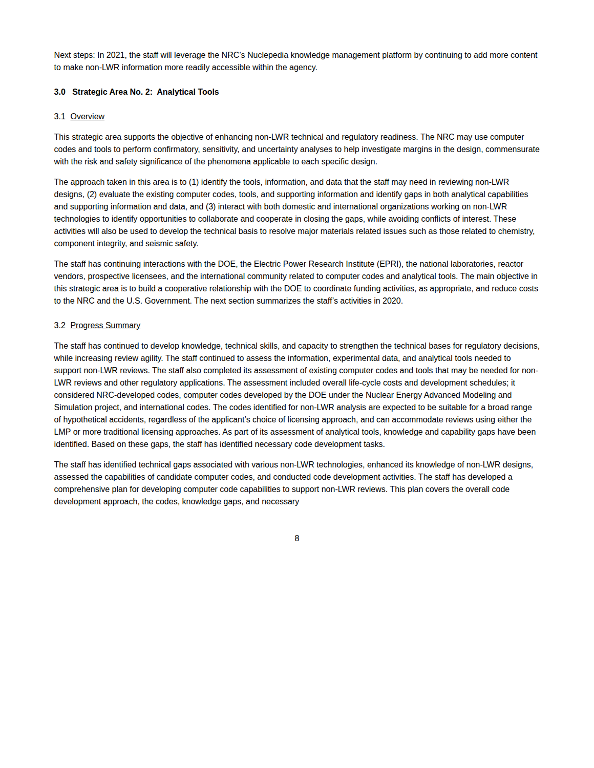Next steps: In 2021, the staff will leverage the NRC’s Nuclepedia knowledge management platform by continuing to add more content to make non-LWR information more readily accessible within the agency.
3.0 Strategic Area No. 2: Analytical Tools
3.1 Overview
This strategic area supports the objective of enhancing non-LWR technical and regulatory readiness. The NRC may use computer codes and tools to perform confirmatory, sensitivity, and uncertainty analyses to help investigate margins in the design, commensurate with the risk and safety significance of the phenomena applicable to each specific design.
The approach taken in this area is to (1) identify the tools, information, and data that the staff may need in reviewing non-LWR designs, (2) evaluate the existing computer codes, tools, and supporting information and identify gaps in both analytical capabilities and supporting information and data, and (3) interact with both domestic and international organizations working on non-LWR technologies to identify opportunities to collaborate and cooperate in closing the gaps, while avoiding conflicts of interest. These activities will also be used to develop the technical basis to resolve major materials related issues such as those related to chemistry, component integrity, and seismic safety.
The staff has continuing interactions with the DOE, the Electric Power Research Institute (EPRI), the national laboratories, reactor vendors, prospective licensees, and the international community related to computer codes and analytical tools. The main objective in this strategic area is to build a cooperative relationship with the DOE to coordinate funding activities, as appropriate, and reduce costs to the NRC and the U.S. Government. The next section summarizes the staff’s activities in 2020.
3.2 Progress Summary
The staff has continued to develop knowledge, technical skills, and capacity to strengthen the technical bases for regulatory decisions, while increasing review agility. The staff continued to assess the information, experimental data, and analytical tools needed to support non-LWR reviews. The staff also completed its assessment of existing computer codes and tools that may be needed for non-LWR reviews and other regulatory applications. The assessment included overall life-cycle costs and development schedules; it considered NRC-developed codes, computer codes developed by the DOE under the Nuclear Energy Advanced Modeling and Simulation project, and international codes. The codes identified for non-LWR analysis are expected to be suitable for a broad range of hypothetical accidents, regardless of the applicant’s choice of licensing approach, and can accommodate reviews using either the LMP or more traditional licensing approaches. As part of its assessment of analytical tools, knowledge and capability gaps have been identified. Based on these gaps, the staff has identified necessary code development tasks.
The staff has identified technical gaps associated with various non-LWR technologies, enhanced its knowledge of non-LWR designs, assessed the capabilities of candidate computer codes, and conducted code development activities. The staff has developed a comprehensive plan for developing computer code capabilities to support non-LWR reviews. This plan covers the overall code development approach, the codes, knowledge gaps, and necessary
8